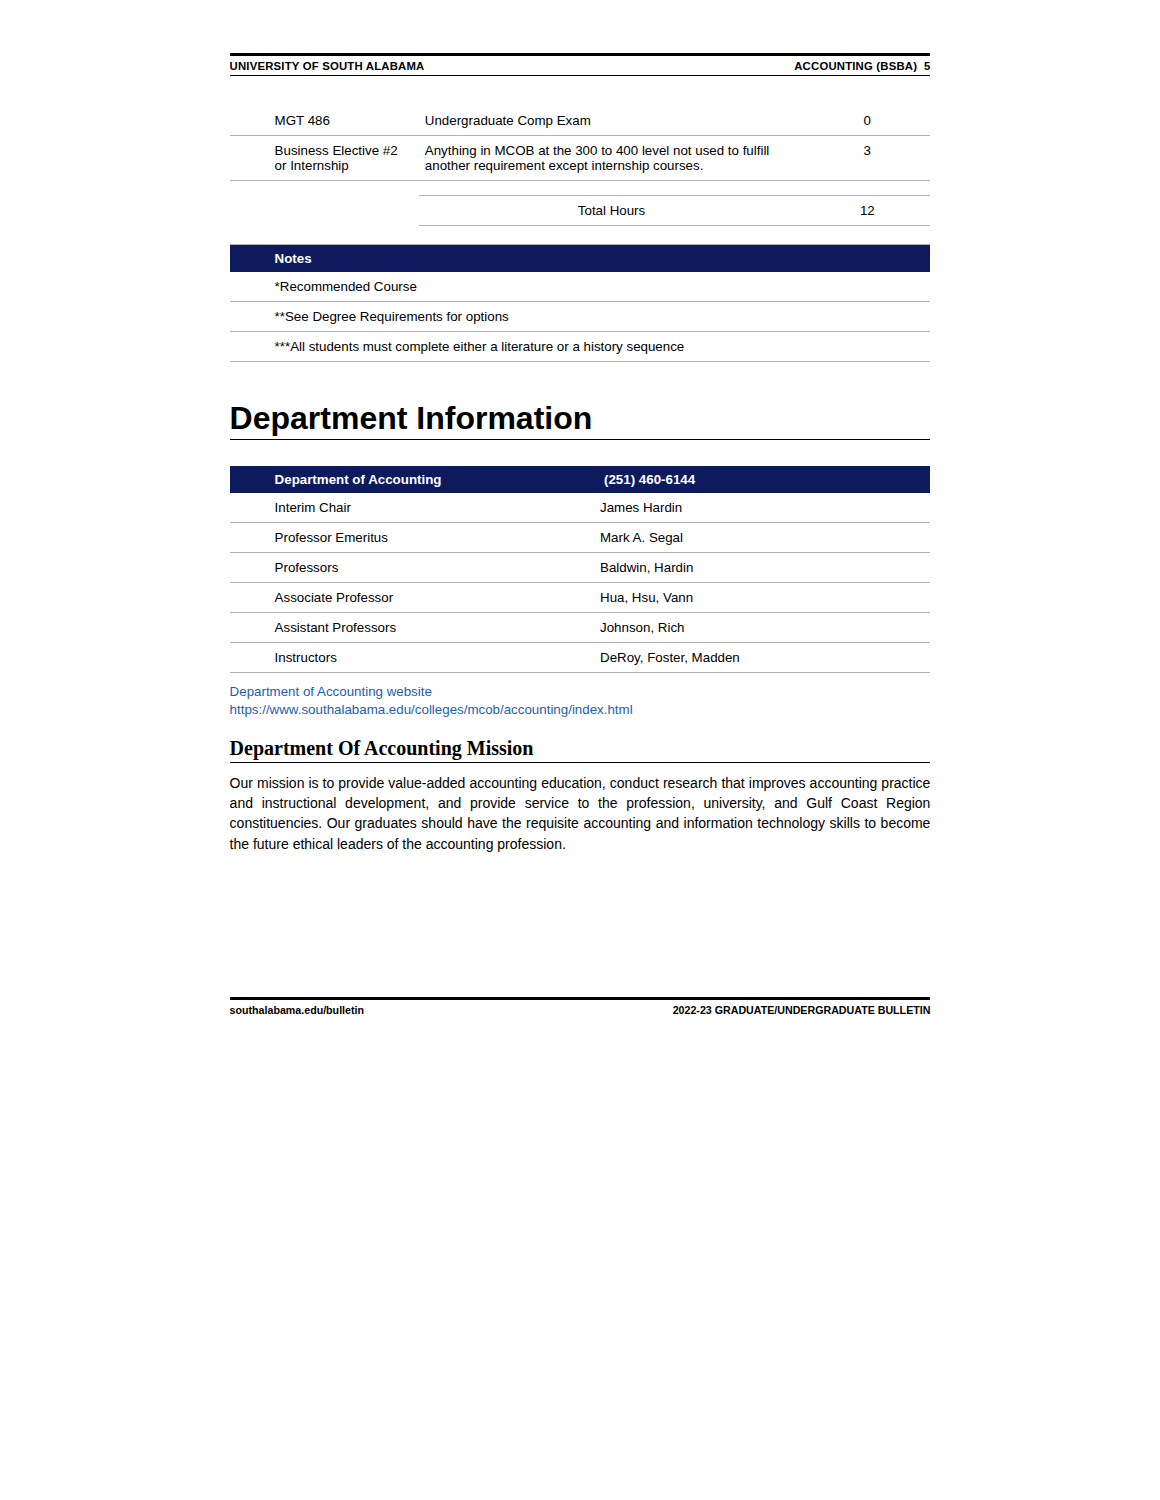University of South Alabama
Accounting (BSBA) 5
| MGT 486 | Undergraduate Comp Exam | 0 |
| Business Elective #2 or Internship | Anything in MCOB at the 300 to 400 level not used to fulfill another requirement except internship courses. | 3 |
| | Total Hours | 12 |
| Notes |
| --- |
| *Recommended Course |
| **See Degree Requirements for options |
| ***All students must complete either a literature or a history sequence |
Department Information
| Department of Accounting | (251) 460-6144 |
| --- | --- |
| Interim Chair | James Hardin |
| Professor Emeritus | Mark A. Segal |
| Professors | Baldwin, Hardin |
| Associate Professor | Hua, Hsu, Vann |
| Assistant Professors | Johnson, Rich |
| Instructors | DeRoy, Foster, Madden |
Department of Accounting website
https://www.southalabama.edu/colleges/mcob/accounting/index.html
Department Of Accounting Mission
Our mission is to provide value-added accounting education, conduct research that improves accounting practice and instructional development, and provide service to the profession, university, and Gulf Coast Region constituencies. Our graduates should have the requisite accounting and information technology skills to become the future ethical leaders of the accounting profession.
southalabama.edu/bulletin
2022-23 Graduate/Undergraduate Bulletin